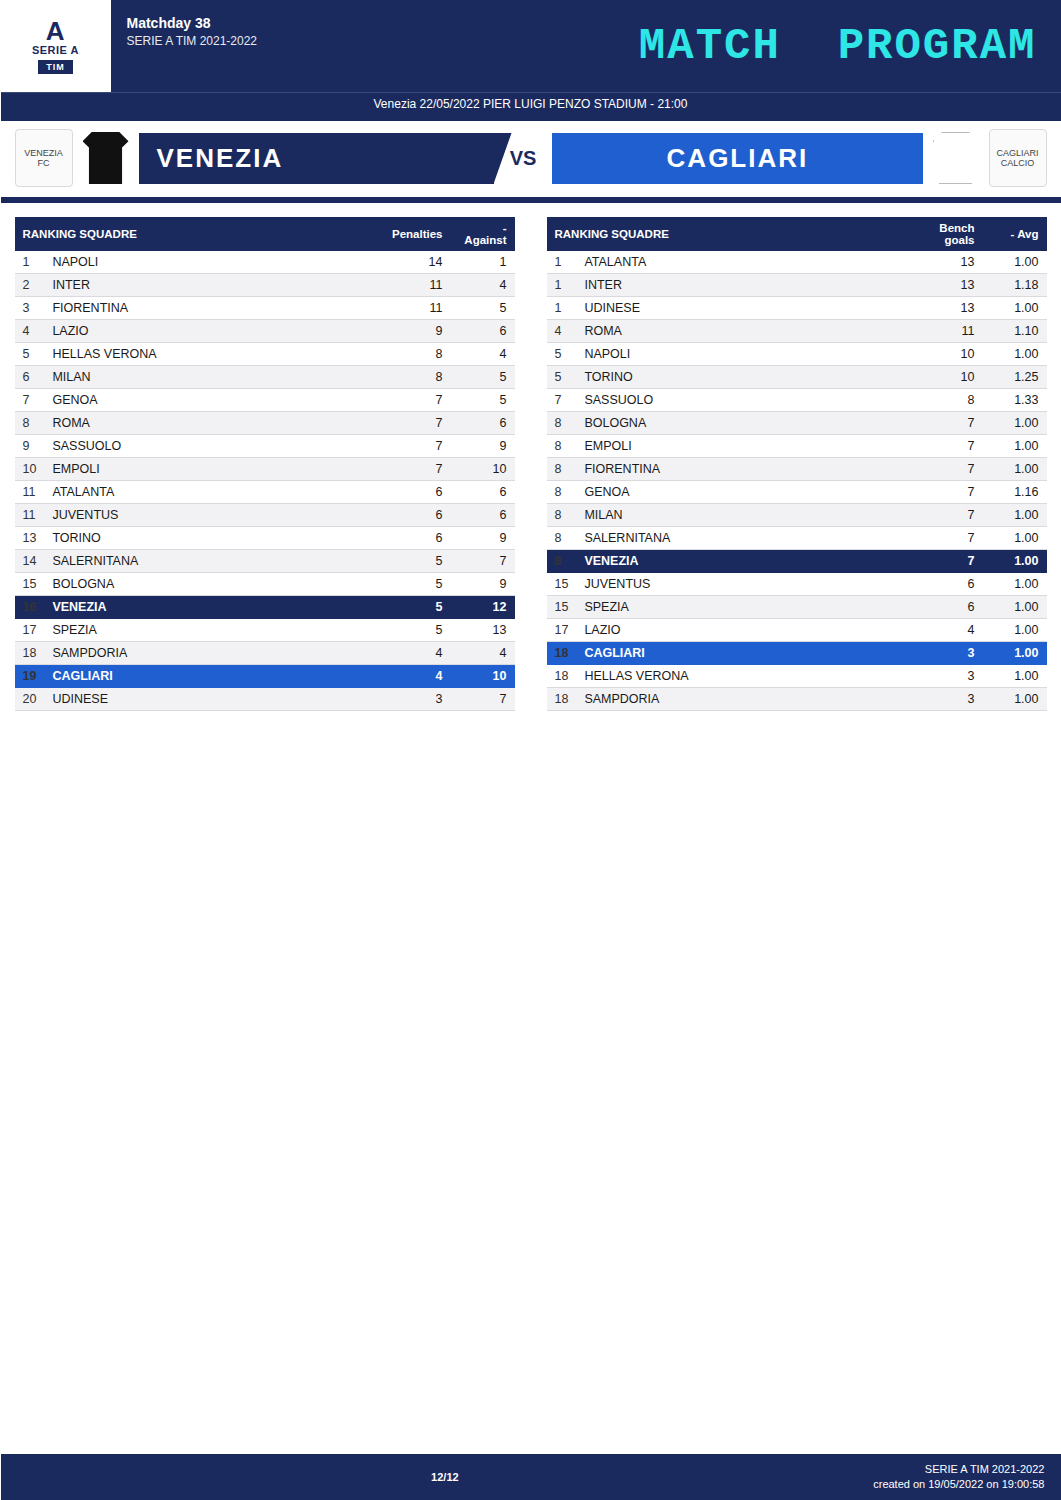A SERIE A
TIM
Matchday 38
SERIE A TIM 2021-2022
MATCH PROGRAM
Venezia 22/05/2022 PIER LUIGI PENZO STADIUM - 21:00
VENEZIA
FC
VENEZIA
VS
CAGLIARI
CAGLIARI
CALCIO
| RANKING SQUADRE | Penalties | - Against |
| --- | --- | --- |
| 1 | NAPOLI | 14 | 1 |
| 2 | INTER | 11 | 4 |
| 3 | FIORENTINA | 11 | 5 |
| 4 | LAZIO | 9 | 6 |
| 5 | HELLAS VERONA | 8 | 4 |
| 6 | MILAN | 8 | 5 |
| 7 | GENOA | 7 | 5 |
| 8 | ROMA | 7 | 6 |
| 9 | SASSUOLO | 7 | 9 |
| 10 | EMPOLI | 7 | 10 |
| 11 | ATALANTA | 6 | 6 |
| 11 | JUVENTUS | 6 | 6 |
| 13 | TORINO | 6 | 9 |
| 14 | SALERNITANA | 5 | 7 |
| 15 | BOLOGNA | 5 | 9 |
| 16 | VENEZIA | 5 | 12 |
| 17 | SPEZIA | 5 | 13 |
| 18 | SAMPDORIA | 4 | 4 |
| 19 | CAGLIARI | 4 | 10 |
| 20 | UDINESE | 3 | 7 |
| RANKING SQUADRE | Bench goals | - Avg |
| --- | --- | --- |
| 1 | ATALANTA | 13 | 1.00 |
| 1 | INTER | 13 | 1.18 |
| 1 | UDINESE | 13 | 1.00 |
| 4 | ROMA | 11 | 1.10 |
| 5 | NAPOLI | 10 | 1.00 |
| 5 | TORINO | 10 | 1.25 |
| 7 | SASSUOLO | 8 | 1.33 |
| 8 | BOLOGNA | 7 | 1.00 |
| 8 | EMPOLI | 7 | 1.00 |
| 8 | FIORENTINA | 7 | 1.00 |
| 8 | GENOA | 7 | 1.16 |
| 8 | MILAN | 7 | 1.00 |
| 8 | SALERNITANA | 7 | 1.00 |
| 8 | VENEZIA | 7 | 1.00 |
| 15 | JUVENTUS | 6 | 1.00 |
| 15 | SPEZIA | 6 | 1.00 |
| 17 | LAZIO | 4 | 1.00 |
| 18 | CAGLIARI | 3 | 1.00 |
| 18 | HELLAS VERONA | 3 | 1.00 |
| 18 | SAMPDORIA | 3 | 1.00 |
12/12
SERIE A TIM 2021-2022
created on 19/05/2022 on 19:00:58